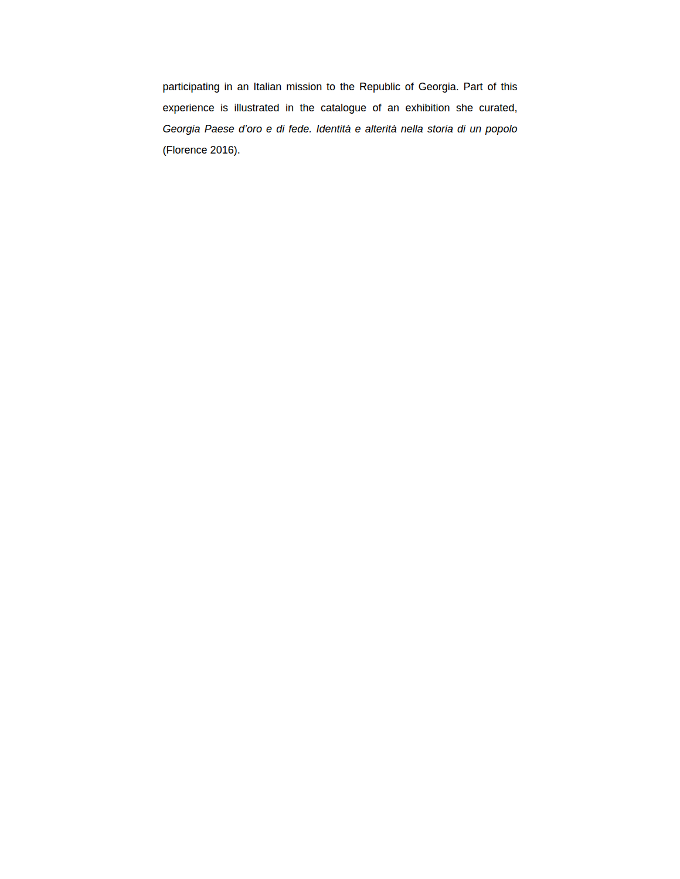participating in an Italian mission to the Republic of Georgia. Part of this experience is illustrated in the catalogue of an exhibition she curated, Georgia Paese d’oro e di fede. Identità e alterità nella storia di un popolo (Florence 2016).